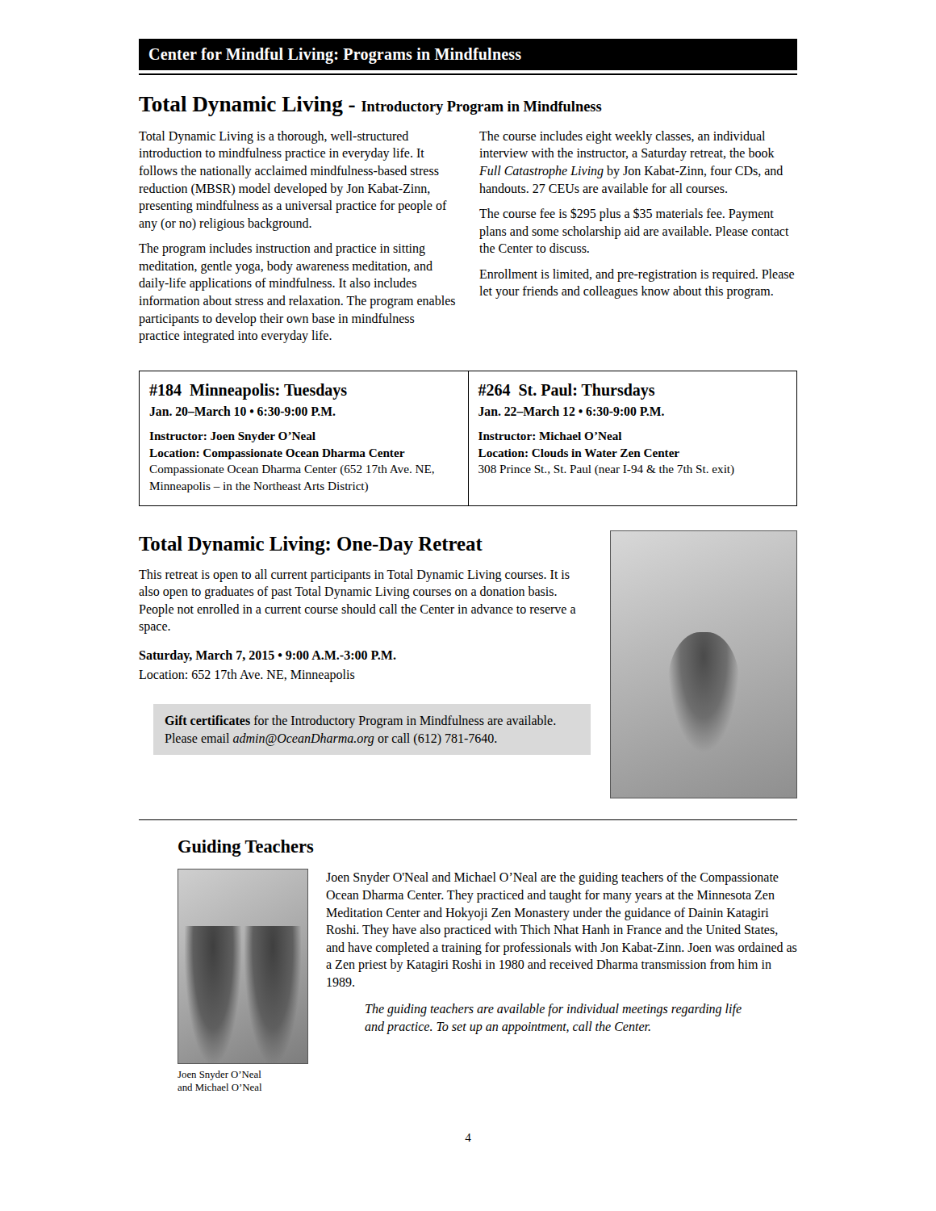Center for Mindful Living: Programs in Mindfulness
Total Dynamic Living - Introductory Program in Mindfulness
Total Dynamic Living is a thorough, well-structured introduction to mindfulness practice in everyday life. It follows the nationally acclaimed mindfulness-based stress reduction (MBSR) model developed by Jon Kabat-Zinn, presenting mindfulness as a universal practice for people of any (or no) religious background.
The program includes instruction and practice in sitting meditation, gentle yoga, body awareness meditation, and daily-life applications of mindfulness. It also includes information about stress and relaxation. The program enables participants to develop their own base in mindfulness practice integrated into everyday life.
The course includes eight weekly classes, an individual interview with the instructor, a Saturday retreat, the book Full Catastrophe Living by Jon Kabat-Zinn, four CDs, and handouts. 27 CEUs are available for all courses.
The course fee is $295 plus a $35 materials fee. Payment plans and some scholarship aid are available. Please contact the Center to discuss.
Enrollment is limited, and pre-registration is required. Please let your friends and colleagues know about this program.
#184 Minneapolis: Tuesdays
Jan. 20–March 10 • 6:30-9:00 P.M.
Instructor: Joen Snyder O’Neal
Location: Compassionate Ocean Dharma Center
Compassionate Ocean Dharma Center (652 17th Ave. NE, Minneapolis – in the Northeast Arts District)
#264 St. Paul: Thursdays
Jan. 22–March 12 • 6:30-9:00 P.M.
Instructor: Michael O’Neal
Location: Clouds in Water Zen Center
308 Prince St., St. Paul (near I-94 & the 7th St. exit)
Total Dynamic Living: One-Day Retreat
This retreat is open to all current participants in Total Dynamic Living courses. It is also open to graduates of past Total Dynamic Living courses on a donation basis. People not enrolled in a current course should call the Center in advance to reserve a space.
Saturday, March 7, 2015 • 9:00 A.M.-3:00 P.M.
Location: 652 17th Ave. NE, Minneapolis
Gift certificates for the Introductory Program in Mindfulness are available. Please email admin@OceanDharma.org or call (612) 781-7640.
Guiding Teachers
Joen Snyder O’Neal
and Michael O’Neal
Joen Snyder O'Neal and Michael O’Neal are the guiding teachers of the Compassionate Ocean Dharma Center. They practiced and taught for many years at the Minnesota Zen Meditation Center and Hokyoji Zen Monastery under the guidance of Dainin Katagiri Roshi. They have also practiced with Thich Nhat Hanh in France and the United States, and have completed a training for professionals with Jon Kabat-Zinn. Joen was ordained as a Zen priest by Katagiri Roshi in 1980 and received Dharma transmission from him in 1989.
The guiding teachers are available for individual meetings regarding life
and practice. To set up an appointment, call the Center.
4